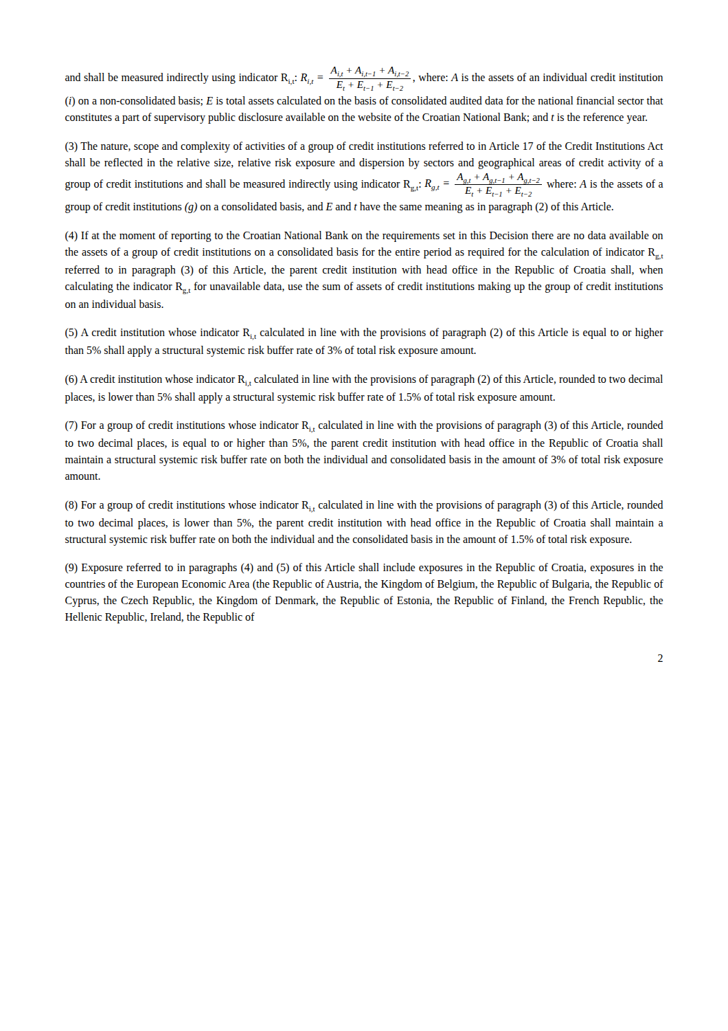and shall be measured indirectly using indicator Ri,t: Ri,t = Ai,t + Ai,t−1 + Ai,t−2 Et + Et−1 + Et−2, where: A is the assets of an individual credit institution (i) on a non-consolidated basis; E is total assets calculated on the basis of consolidated audited data for the national financial sector that constitutes a part of supervisory public disclosure available on the website of the Croatian National Bank; and t is the reference year.
(3) The nature, scope and complexity of activities of a group of credit institutions referred to in Article 17 of the Credit Institutions Act shall be reflected in the relative size, relative risk exposure and dispersion by sectors and geographical areas of credit activity of a group of credit institutions and shall be measured indirectly using indicator Rg,t: Rg,t = Ag,t + Ag,t−1 + Ag,t−2 Et + Et−1 + Et−2 where: A is the assets of a group of credit institutions (g) on a consolidated basis, and E and t have the same meaning as in paragraph (2) of this Article.
(4) If at the moment of reporting to the Croatian National Bank on the requirements set in this Decision there are no data available on the assets of a group of credit institutions on a consolidated basis for the entire period as required for the calculation of indicator Rg,t referred to in paragraph (3) of this Article, the parent credit institution with head office in the Republic of Croatia shall, when calculating the indicator Rg,t for unavailable data, use the sum of assets of credit institutions making up the group of credit institutions on an individual basis.
(5) A credit institution whose indicator Ri,t calculated in line with the provisions of paragraph (2) of this Article is equal to or higher than 5% shall apply a structural systemic risk buffer rate of 3% of total risk exposure amount.
(6) A credit institution whose indicator Ri,t calculated in line with the provisions of paragraph (2) of this Article, rounded to two decimal places, is lower than 5% shall apply a structural systemic risk buffer rate of 1.5% of total risk exposure amount.
(7) For a group of credit institutions whose indicator Ri,t calculated in line with the provisions of paragraph (3) of this Article, rounded to two decimal places, is equal to or higher than 5%, the parent credit institution with head office in the Republic of Croatia shall maintain a structural systemic risk buffer rate on both the individual and consolidated basis in the amount of 3% of total risk exposure amount.
(8) For a group of credit institutions whose indicator Ri,t calculated in line with the provisions of paragraph (3) of this Article, rounded to two decimal places, is lower than 5%, the parent credit institution with head office in the Republic of Croatia shall maintain a structural systemic risk buffer rate on both the individual and the consolidated basis in the amount of 1.5% of total risk exposure.
(9) Exposure referred to in paragraphs (4) and (5) of this Article shall include exposures in the Republic of Croatia, exposures in the countries of the European Economic Area (the Republic of Austria, the Kingdom of Belgium, the Republic of Bulgaria, the Republic of Cyprus, the Czech Republic, the Kingdom of Denmark, the Republic of Estonia, the Republic of Finland, the French Republic, the Hellenic Republic, Ireland, the Republic of
2